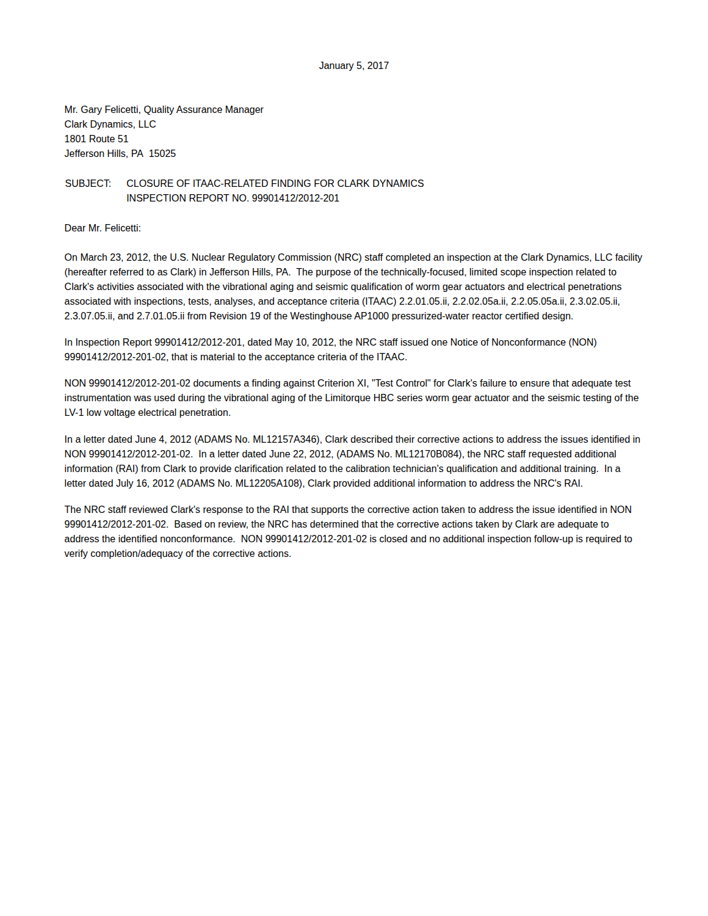January 5, 2017
Mr. Gary Felicetti, Quality Assurance Manager
Clark Dynamics, LLC
1801 Route 51
Jefferson Hills, PA 15025
| SUBJECT: | CLOSURE OF ITAAC-RELATED FINDING FOR CLARK DYNAMICS INSPECTION REPORT NO. 99901412/2012-201 |
Dear Mr. Felicetti:
On March 23, 2012, the U.S. Nuclear Regulatory Commission (NRC) staff completed an inspection at the Clark Dynamics, LLC facility (hereafter referred to as Clark) in Jefferson Hills, PA. The purpose of the technically-focused, limited scope inspection related to Clark's activities associated with the vibrational aging and seismic qualification of worm gear actuators and electrical penetrations associated with inspections, tests, analyses, and acceptance criteria (ITAAC) 2.2.01.05.ii, 2.2.02.05a.ii, 2.2.05.05a.ii, 2.3.02.05.ii, 2.3.07.05.ii, and 2.7.01.05.ii from Revision 19 of the Westinghouse AP1000 pressurized-water reactor certified design.
In Inspection Report 99901412/2012-201, dated May 10, 2012, the NRC staff issued one Notice of Nonconformance (NON) 99901412/2012-201-02, that is material to the acceptance criteria of the ITAAC.
NON 99901412/2012-201-02 documents a finding against Criterion XI, "Test Control" for Clark's failure to ensure that adequate test instrumentation was used during the vibrational aging of the Limitorque HBC series worm gear actuator and the seismic testing of the LV-1 low voltage electrical penetration.
In a letter dated June 4, 2012 (ADAMS No. ML12157A346), Clark described their corrective actions to address the issues identified in NON 99901412/2012-201-02. In a letter dated June 22, 2012, (ADAMS No. ML12170B084), the NRC staff requested additional information (RAI) from Clark to provide clarification related to the calibration technician's qualification and additional training. In a letter dated July 16, 2012 (ADAMS No. ML12205A108), Clark provided additional information to address the NRC's RAI.
The NRC staff reviewed Clark's response to the RAI that supports the corrective action taken to address the issue identified in NON 99901412/2012-201-02. Based on review, the NRC has determined that the corrective actions taken by Clark are adequate to address the identified nonconformance. NON 99901412/2012-201-02 is closed and no additional inspection follow-up is required to verify completion/adequacy of the corrective actions.